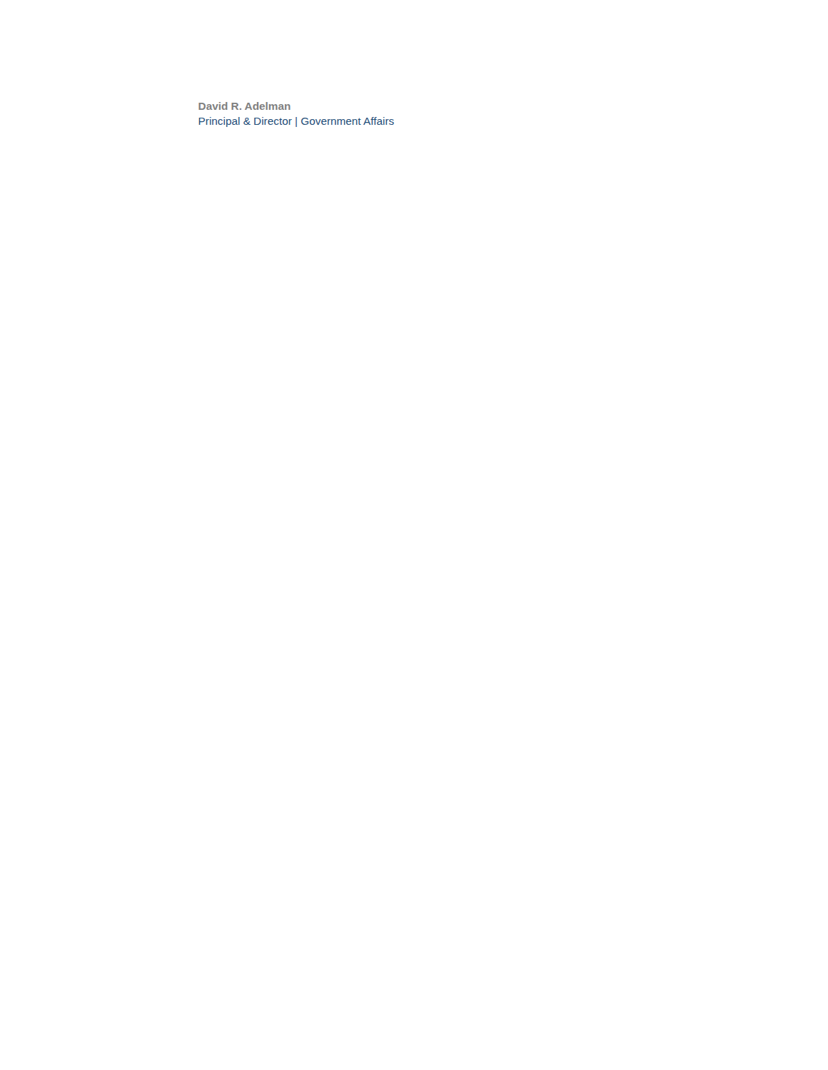David R. Adelman
Principal & Director | Government Affairs